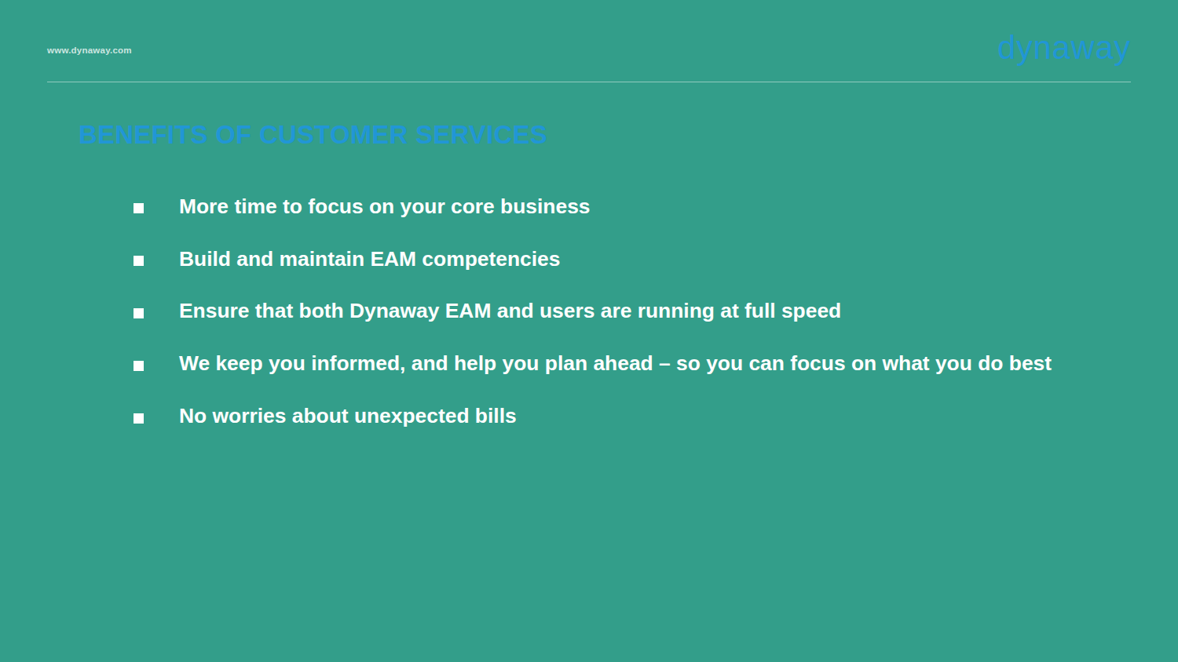www.dynaway.com dynaway
Benefits of Customer Services
More time to focus on your core business
Build and maintain EAM competencies
Ensure that both Dynaway EAM and users are running at full speed
We keep you informed, and help you plan ahead – so you can focus on what you do best
No worries about unexpected bills